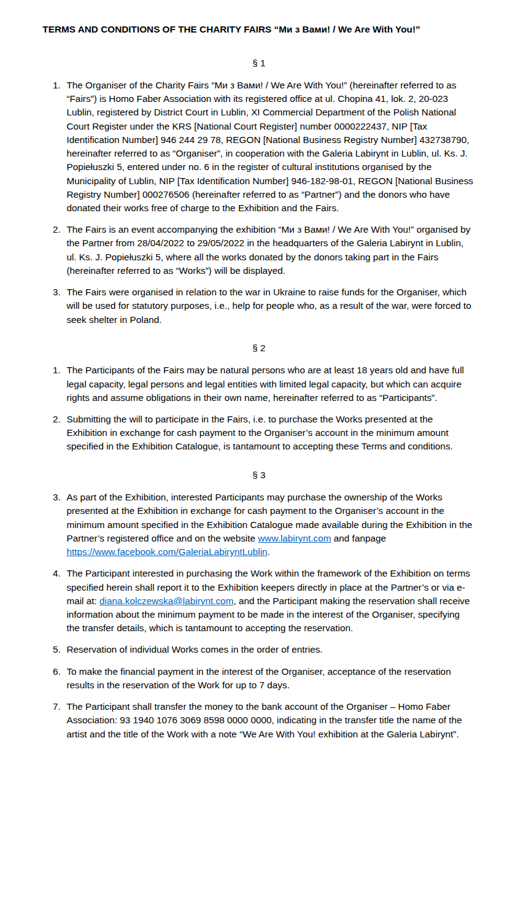TERMS AND CONDITIONS OF THE CHARITY FAIRS “Ми з Вами! / We Are With You!”
§ 1
The Organiser of the Charity Fairs “Ми з Вами! / We Are With You!” (hereinafter referred to as “Fairs”) is Homo Faber Association with its registered office at ul. Chopina 41, lok. 2, 20-023 Lublin, registered by District Court in Lublin, XI Commercial Department of the Polish National Court Register under the KRS [National Court Register] number 0000222437, NIP [Tax Identification Number] 946 244 29 78, REGON [National Business Registry Number] 432738790, hereinafter referred to as “Organiser”, in cooperation with the Galeria Labirynt in Lublin, ul. Ks. J. Popiełuszki 5, entered under no. 6 in the register of cultural institutions organised by the Municipality of Lublin, NIP [Tax Identification Number] 946-182-98-01, REGON [National Business Registry Number] 000276506 (hereinafter referred to as “Partner”) and the donors who have donated their works free of charge to the Exhibition and the Fairs.
The Fairs is an event accompanying the exhibition “Ми з Вами! / We Are With You!” organised by the Partner from 28/04/2022 to 29/05/2022 in the headquarters of the Galeria Labirynt in Lublin, ul. Ks. J. Popiełuszki 5, where all the works donated by the donors taking part in the Fairs (hereinafter referred to as “Works”) will be displayed.
The Fairs were organised in relation to the war in Ukraine to raise funds for the Organiser, which will be used for statutory purposes, i.e., help for people who, as a result of the war, were forced to seek shelter in Poland.
§ 2
The Participants of the Fairs may be natural persons who are at least 18 years old and have full legal capacity, legal persons and legal entities with limited legal capacity, but which can acquire rights and assume obligations in their own name, hereinafter referred to as “Participants”.
Submitting the will to participate in the Fairs, i.e. to purchase the Works presented at the Exhibition in exchange for cash payment to the Organiser’s account in the minimum amount specified in the Exhibition Catalogue, is tantamount to accepting these Terms and conditions.
§ 3
As part of the Exhibition, interested Participants may purchase the ownership of the Works presented at the Exhibition in exchange for cash payment to the Organiser’s account in the minimum amount specified in the Exhibition Catalogue made available during the Exhibition in the Partner’s registered office and on the website www.labirynt.com and fanpage https://www.facebook.com/GaleriaLabiryntLublin.
The Participant interested in purchasing the Work within the framework of the Exhibition on terms specified herein shall report it to the Exhibition keepers directly in place at the Partner’s or via e-mail at: diana.kolczewska@labirynt.com, and the Participant making the reservation shall receive information about the minimum payment to be made in the interest of the Organiser, specifying the transfer details, which is tantamount to accepting the reservation.
Reservation of individual Works comes in the order of entries.
To make the financial payment in the interest of the Organiser, acceptance of the reservation results in the reservation of the Work for up to 7 days.
The Participant shall transfer the money to the bank account of the Organiser – Homo Faber Association: 93 1940 1076 3069 8598 0000 0000, indicating in the transfer title the name of the artist and the title of the Work with a note “We Are With You! exhibition at the Galeria Labirynt”.